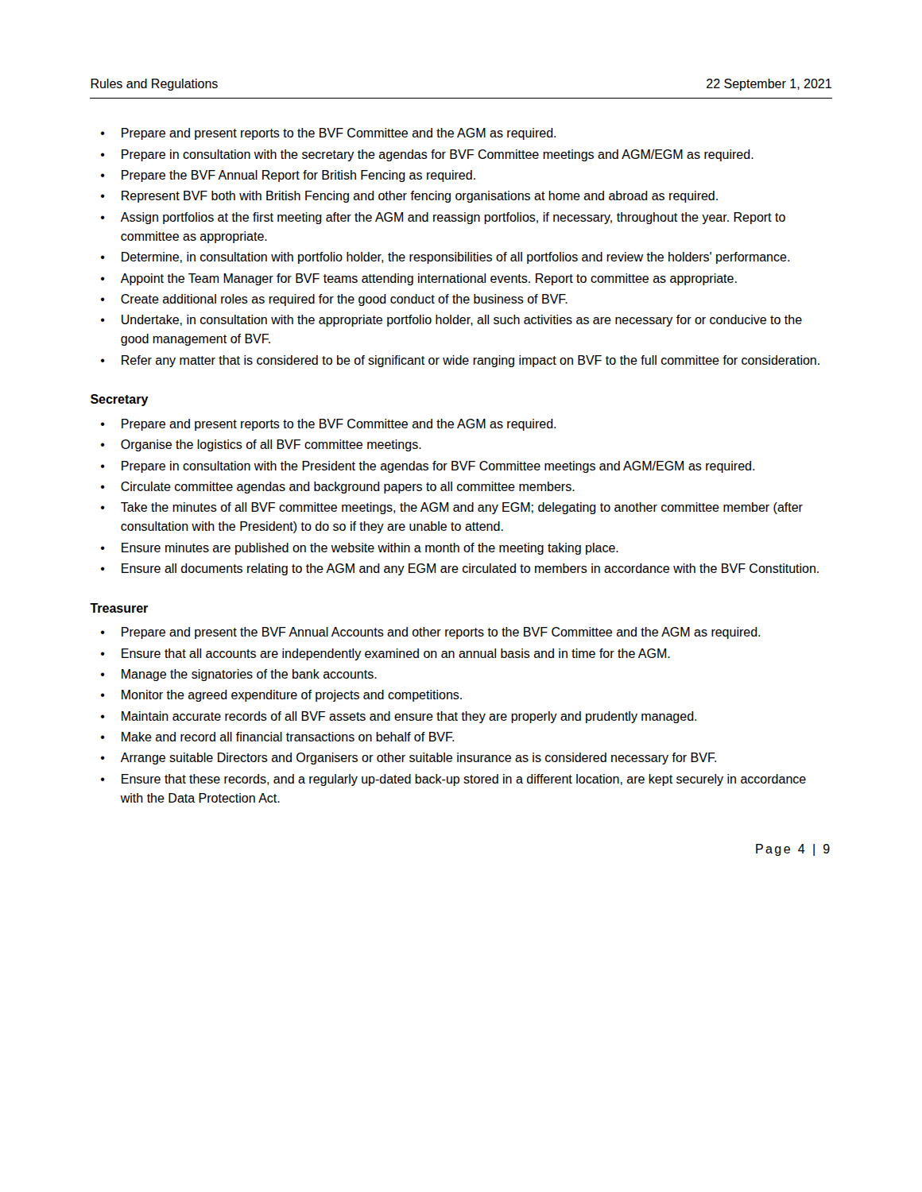Rules and Regulations 22 September 1, 2021
Prepare and present reports to the BVF Committee and the AGM as required.
Prepare in consultation with the secretary the agendas for BVF Committee meetings and AGM/EGM as required.
Prepare the BVF Annual Report for British Fencing as required.
Represent BVF both with British Fencing and other fencing organisations at home and abroad as required.
Assign portfolios at the first meeting after the AGM and reassign portfolios, if necessary, throughout the year. Report to committee as appropriate.
Determine, in consultation with portfolio holder, the responsibilities of all portfolios and review the holders' performance.
Appoint the Team Manager for BVF teams attending international events. Report to committee as appropriate.
Create additional roles as required for the good conduct of the business of BVF.
Undertake, in consultation with the appropriate portfolio holder, all such activities as are necessary for or conducive to the good management of BVF.
Refer any matter that is considered to be of significant or wide ranging impact on BVF to the full committee for consideration.
Secretary
Prepare and present reports to the BVF Committee and the AGM as required.
Organise the logistics of all BVF committee meetings.
Prepare in consultation with the President the agendas for BVF Committee meetings and AGM/EGM as required.
Circulate committee agendas and background papers to all committee members.
Take the minutes of all BVF committee meetings, the AGM and any EGM; delegating to another committee member (after consultation with the President) to do so if they are unable to attend.
Ensure minutes are published on the website within a month of the meeting taking place.
Ensure all documents relating to the AGM and any EGM are circulated to members in accordance with the BVF Constitution.
Treasurer
Prepare and present the BVF Annual Accounts and other reports to the BVF Committee and the AGM as required.
Ensure that all accounts are independently examined on an annual basis and in time for the AGM.
Manage the signatories of the bank accounts.
Monitor the agreed expenditure of projects and competitions.
Maintain accurate records of all BVF assets and ensure that they are properly and prudently managed.
Make and record all financial transactions on behalf of BVF.
Arrange suitable Directors and Organisers or other suitable insurance as is considered necessary for BVF.
Ensure that these records, and a regularly up-dated back-up stored in a different location, are kept securely in accordance with the Data Protection Act.
Page 4 | 9